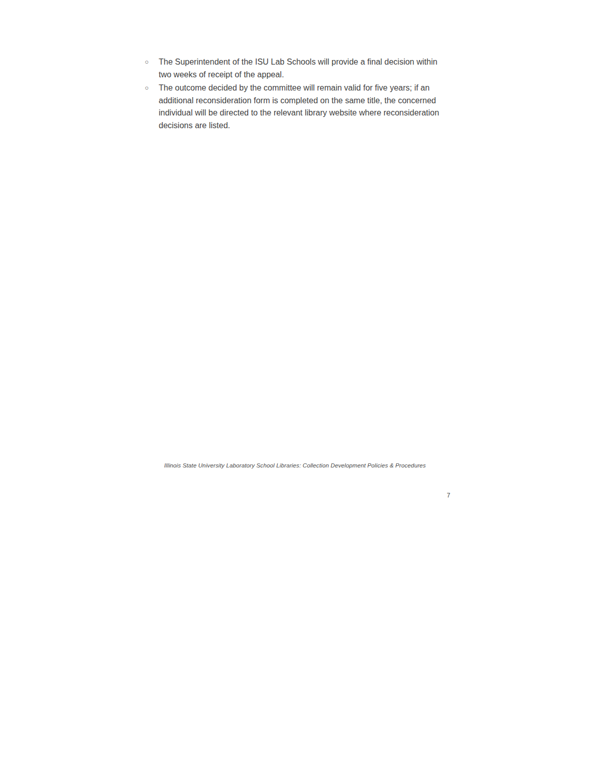The Superintendent of the ISU Lab Schools will provide a final decision within two weeks of receipt of the appeal.
The outcome decided by the committee will remain valid for five years; if an additional reconsideration form is completed on the same title, the concerned individual will be directed to the relevant library website where reconsideration decisions are listed.
Illinois State University Laboratory School Libraries: Collection Development Policies & Procedures
7